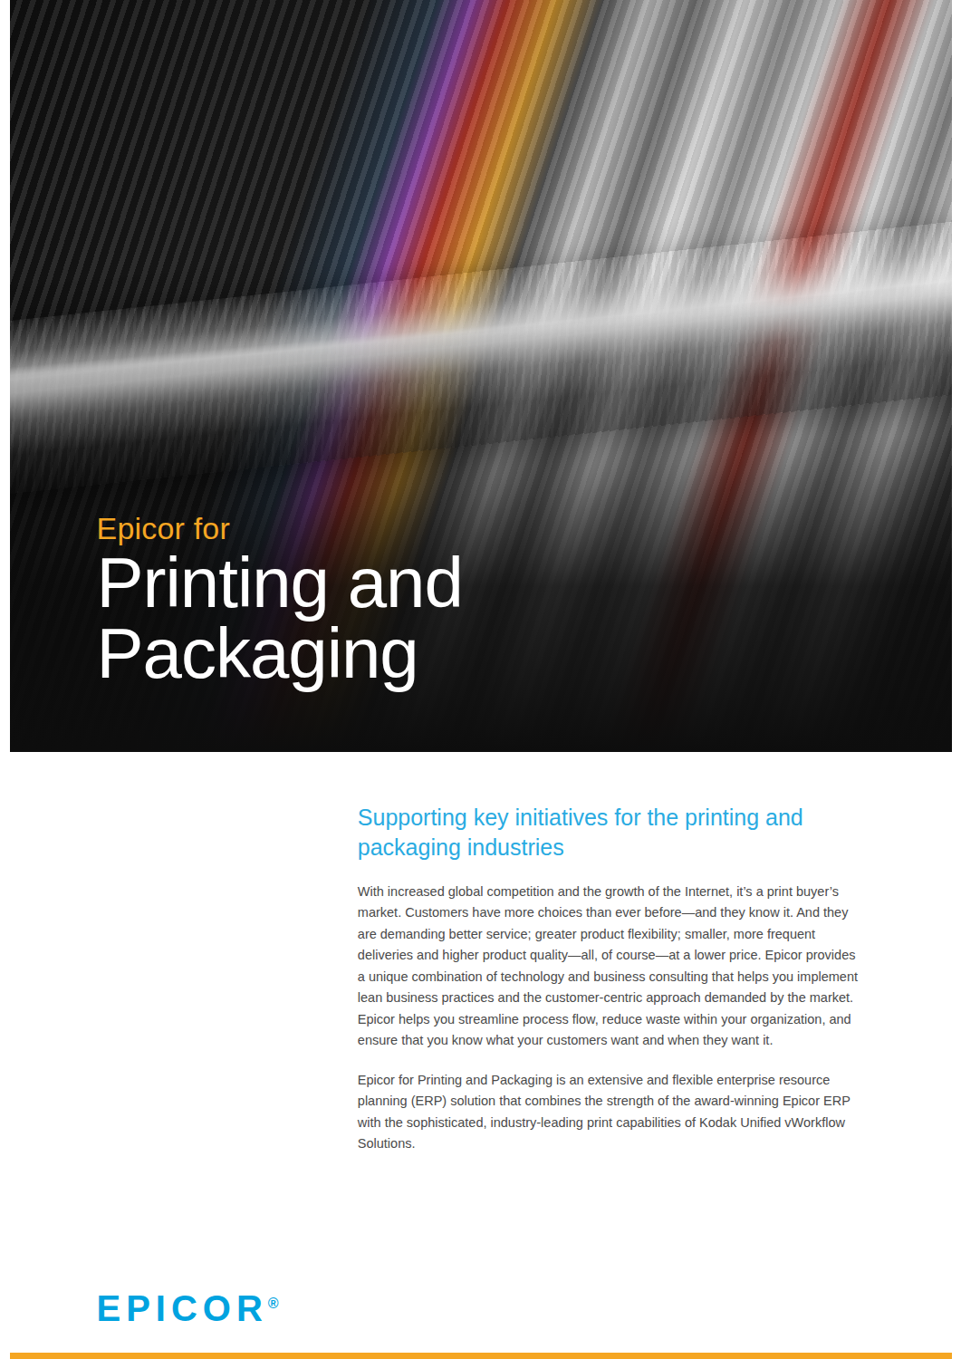Epicor for
Printing and Packaging
Supporting key initiatives for the printing and packaging industries
With increased global competition and the growth of the Internet, it’s a print buyer’s market. Customers have more choices than ever before—and they know it. And they are demanding better service; greater product flexibility; smaller, more frequent deliveries and higher product quality—all, of course—at a lower price. Epicor provides a unique combination of technology and business consulting that helps you implement lean business practices and the customer-centric approach demanded by the market. Epicor helps you streamline process flow, reduce waste within your organization, and ensure that you know what your customers want and when they want it.
Epicor for Printing and Packaging is an extensive and flexible enterprise resource planning (ERP) solution that combines the strength of the award-winning Epicor ERP with the sophisticated, industry-leading print capabilities of Kodak Unified vWorkflow Solutions.
EPICOR®